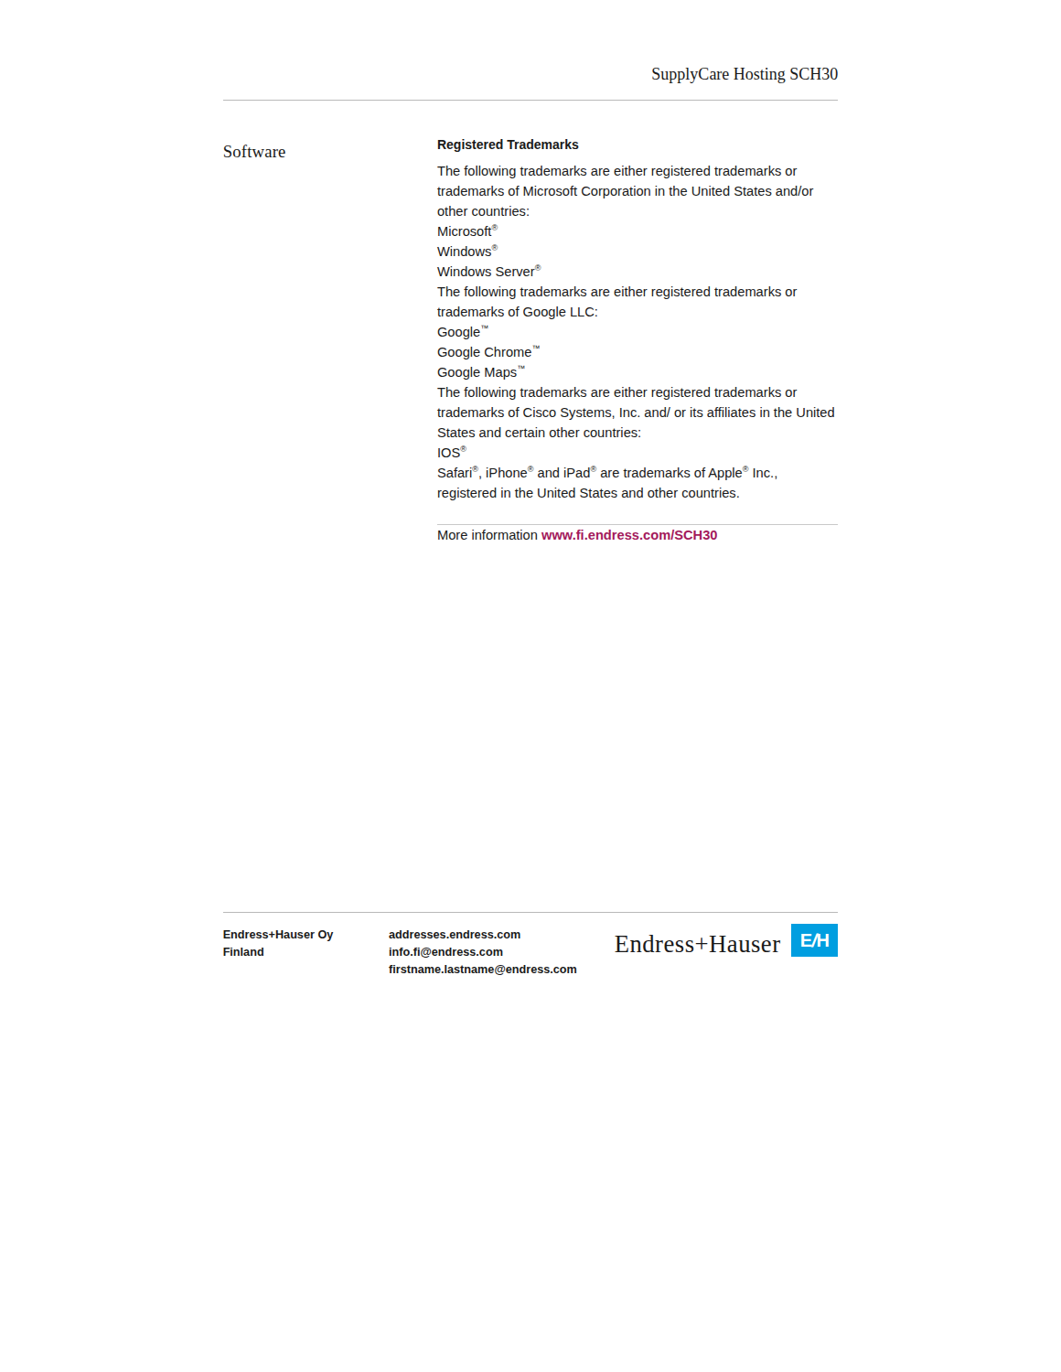SupplyCare Hosting SCH30
Software
Registered Trademarks
The following trademarks are either registered trademarks or trademarks of Microsoft Corporation in the United States and/or other countries:
Microsoft®
Windows®
Windows Server®
The following trademarks are either registered trademarks or trademarks of Google LLC:
Google™
Google Chrome™
Google Maps™
The following trademarks are either registered trademarks or trademarks of Cisco Systems, Inc. and/ or its affiliates in the United States and certain other countries:
IOS®
Safari®, iPhone® and iPad® are trademarks of Apple® Inc., registered in the United States and other countries.
More information www.fi.endress.com/SCH30
Endress+Hauser Oy
Finland
addresses.endress.com
info.fi@endress.com
firstname.lastname@endress.com
Endress+Hauser E/H